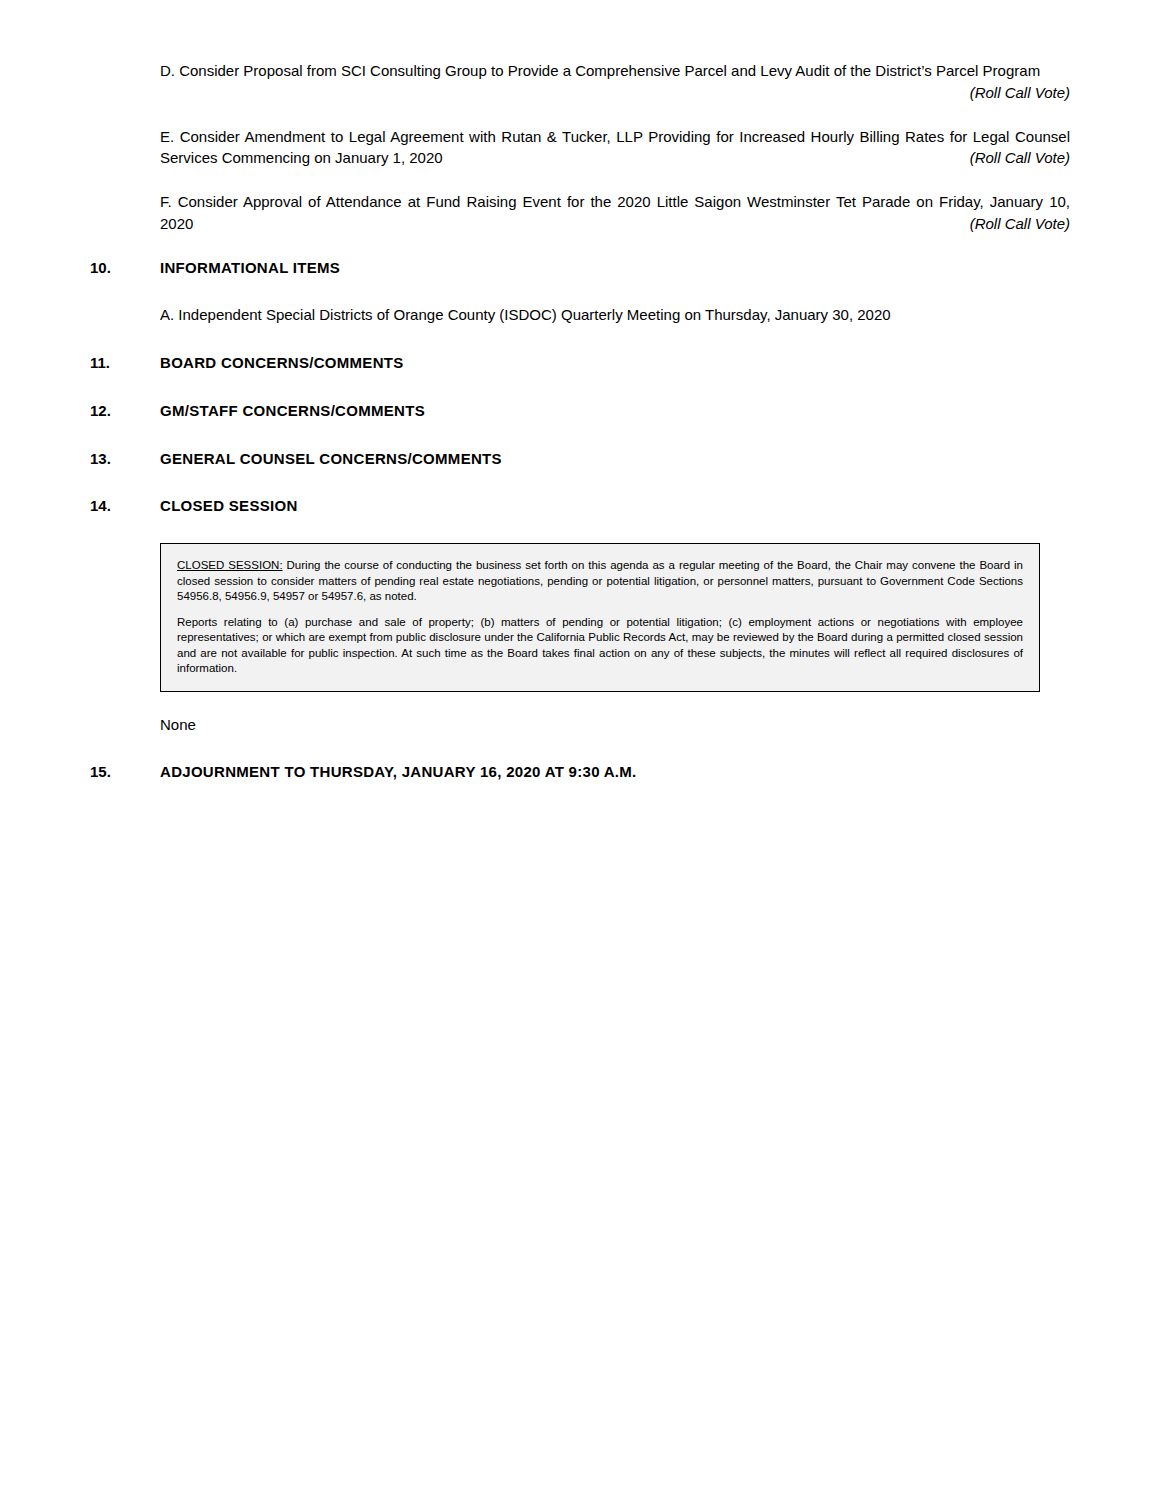D. Consider Proposal from SCI Consulting Group to Provide a Comprehensive Parcel and Levy Audit of the District’s Parcel Program (Roll Call Vote)
E. Consider Amendment to Legal Agreement with Rutan & Tucker, LLP Providing for Increased Hourly Billing Rates for Legal Counsel Services Commencing on January 1, 2020 (Roll Call Vote)
F. Consider Approval of Attendance at Fund Raising Event for the 2020 Little Saigon Westminster Tet Parade on Friday, January 10, 2020 (Roll Call Vote)
10.
INFORMATIONAL ITEMS
A. Independent Special Districts of Orange County (ISDOC) Quarterly Meeting on Thursday, January 30, 2020
11.
BOARD CONCERNS/COMMENTS
12.
GM/STAFF CONCERNS/COMMENTS
13.
GENERAL COUNSEL CONCERNS/COMMENTS
14.
CLOSED SESSION
CLOSED SESSION: During the course of conducting the business set forth on this agenda as a regular meeting of the Board, the Chair may convene the Board in closed session to consider matters of pending real estate negotiations, pending or potential litigation, or personnel matters, pursuant to Government Code Sections 54956.8, 54956.9, 54957 or 54957.6, as noted.
Reports relating to (a) purchase and sale of property; (b) matters of pending or potential litigation; (c) employment actions or negotiations with employee representatives; or which are exempt from public disclosure under the California Public Records Act, may be reviewed by the Board during a permitted closed session and are not available for public inspection. At such time as the Board takes final action on any of these subjects, the minutes will reflect all required disclosures of information.
None
15.
ADJOURNMENT TO THURSDAY, JANUARY 16, 2020 AT 9:30 A.M.